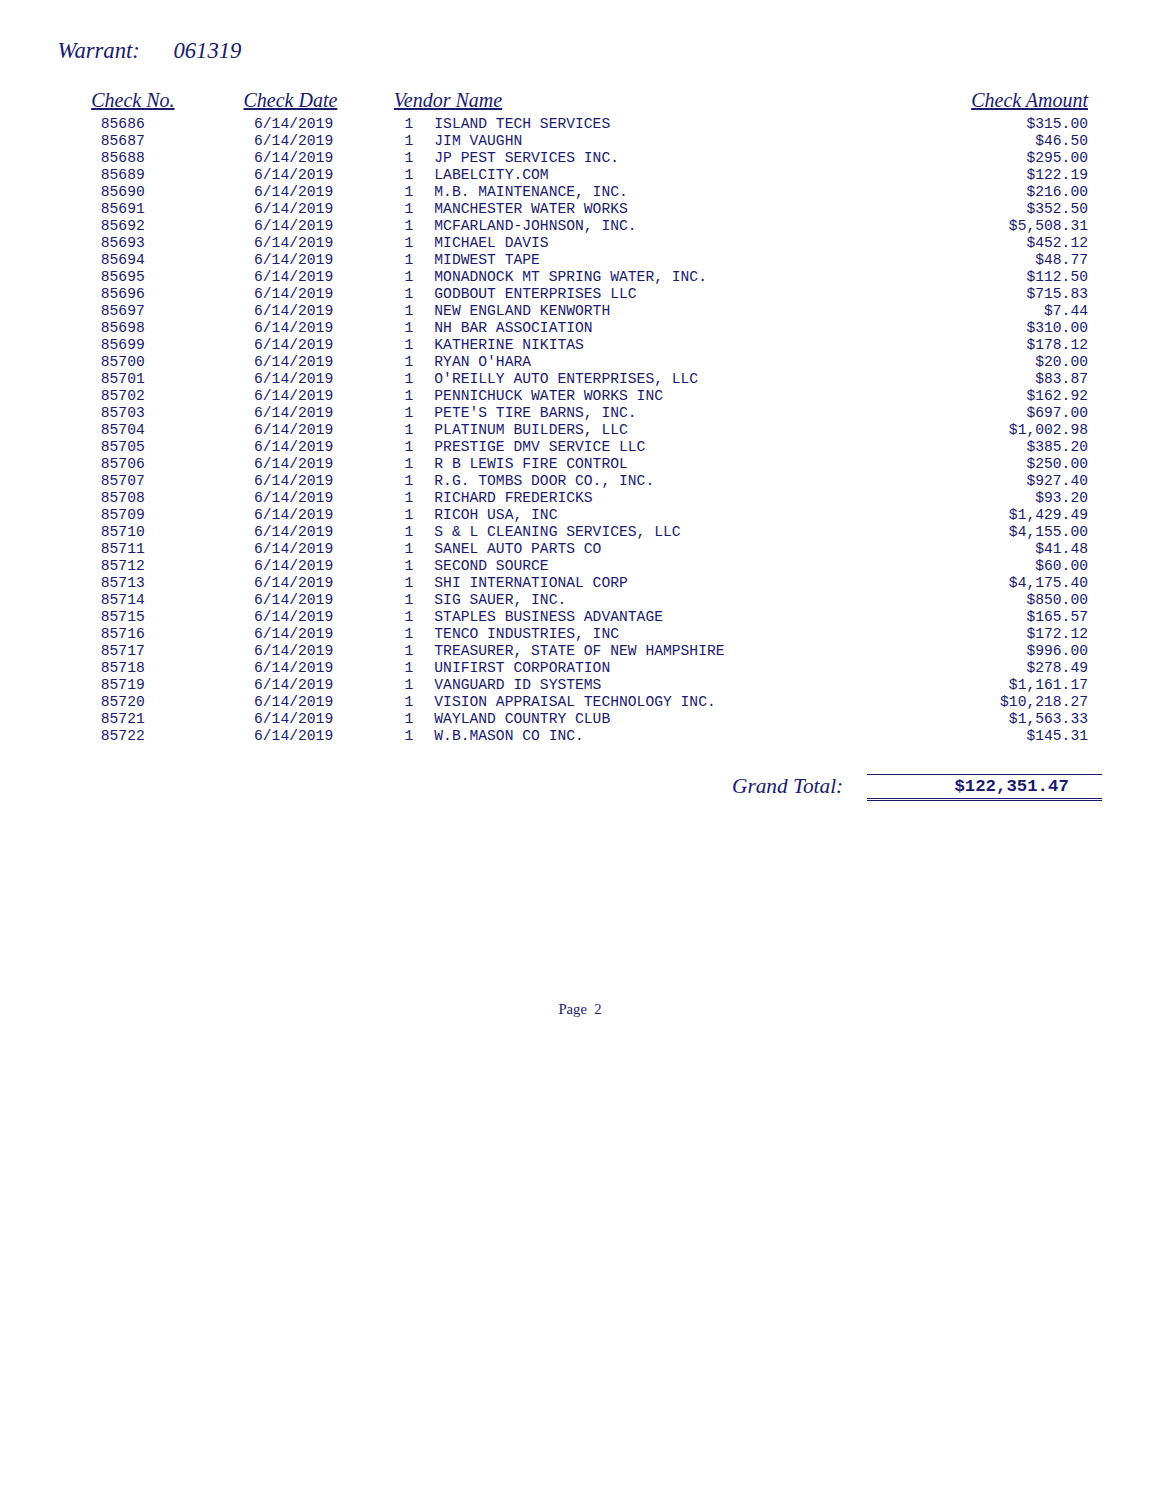Warrant: 061319
| Check No. | Check Date | Vendor Name | Check Amount |
| --- | --- | --- | --- |
| 85686 | 6/14/2019 | 1 | ISLAND TECH SERVICES | $315.00 |
| 85687 | 6/14/2019 | 1 | JIM VAUGHN | $46.50 |
| 85688 | 6/14/2019 | 1 | JP PEST SERVICES INC. | $295.00 |
| 85689 | 6/14/2019 | 1 | LABELCITY.COM | $122.19 |
| 85690 | 6/14/2019 | 1 | M.B. MAINTENANCE, INC. | $216.00 |
| 85691 | 6/14/2019 | 1 | MANCHESTER WATER WORKS | $352.50 |
| 85692 | 6/14/2019 | 1 | MCFARLAND-JOHNSON, INC. | $5,508.31 |
| 85693 | 6/14/2019 | 1 | MICHAEL DAVIS | $452.12 |
| 85694 | 6/14/2019 | 1 | MIDWEST TAPE | $48.77 |
| 85695 | 6/14/2019 | 1 | MONADNOCK MT SPRING WATER, INC. | $112.50 |
| 85696 | 6/14/2019 | 1 | GODBOUT ENTERPRISES LLC | $715.83 |
| 85697 | 6/14/2019 | 1 | NEW ENGLAND KENWORTH | $7.44 |
| 85698 | 6/14/2019 | 1 | NH BAR ASSOCIATION | $310.00 |
| 85699 | 6/14/2019 | 1 | KATHERINE NIKITAS | $178.12 |
| 85700 | 6/14/2019 | 1 | RYAN O'HARA | $20.00 |
| 85701 | 6/14/2019 | 1 | O'REILLY AUTO ENTERPRISES, LLC | $83.87 |
| 85702 | 6/14/2019 | 1 | PENNICHUCK WATER WORKS INC | $162.92 |
| 85703 | 6/14/2019 | 1 | PETE'S TIRE BARNS, INC. | $697.00 |
| 85704 | 6/14/2019 | 1 | PLATINUM BUILDERS, LLC | $1,002.98 |
| 85705 | 6/14/2019 | 1 | PRESTIGE DMV SERVICE LLC | $385.20 |
| 85706 | 6/14/2019 | 1 | R B LEWIS FIRE CONTROL | $250.00 |
| 85707 | 6/14/2019 | 1 | R.G. TOMBS DOOR CO., INC. | $927.40 |
| 85708 | 6/14/2019 | 1 | RICHARD FREDERICKS | $93.20 |
| 85709 | 6/14/2019 | 1 | RICOH USA, INC | $1,429.49 |
| 85710 | 6/14/2019 | 1 | S & L CLEANING SERVICES, LLC | $4,155.00 |
| 85711 | 6/14/2019 | 1 | SANEL AUTO PARTS CO | $41.48 |
| 85712 | 6/14/2019 | 1 | SECOND SOURCE | $60.00 |
| 85713 | 6/14/2019 | 1 | SHI INTERNATIONAL CORP | $4,175.40 |
| 85714 | 6/14/2019 | 1 | SIG SAUER, INC. | $850.00 |
| 85715 | 6/14/2019 | 1 | STAPLES BUSINESS ADVANTAGE | $165.57 |
| 85716 | 6/14/2019 | 1 | TENCO INDUSTRIES, INC | $172.12 |
| 85717 | 6/14/2019 | 1 | TREASURER, STATE OF NEW HAMPSHIRE | $996.00 |
| 85718 | 6/14/2019 | 1 | UNIFIRST CORPORATION | $278.49 |
| 85719 | 6/14/2019 | 1 | VANGUARD ID SYSTEMS | $1,161.17 |
| 85720 | 6/14/2019 | 1 | VISION APPRAISAL TECHNOLOGY INC. | $10,218.27 |
| 85721 | 6/14/2019 | 1 | WAYLAND COUNTRY CLUB | $1,563.33 |
| 85722 | 6/14/2019 | 1 | W.B.MASON CO INC. | $145.31 |
Grand Total:
$122,351.47
Page 2